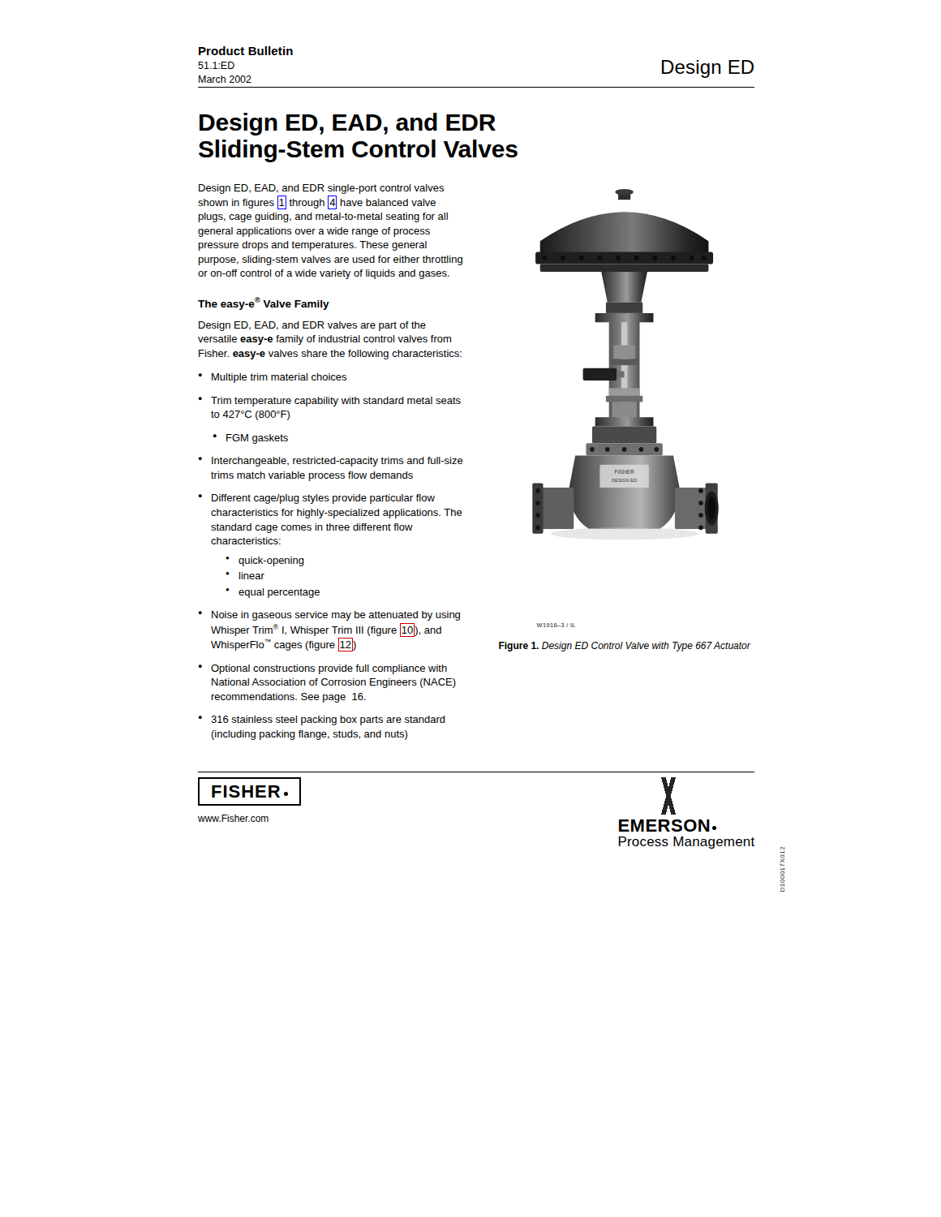Product Bulletin
51.1:ED
March 2002
Design ED
Design ED, EAD, and EDR
Sliding-Stem Control Valves
Design ED, EAD, and EDR single-port control valves shown in figures 1 through 4 have balanced valve plugs, cage guiding, and metal-to-metal seating for all general applications over a wide range of process pressure drops and temperatures. These general purpose, sliding-stem valves are used for either throttling or on-off control of a wide variety of liquids and gases.
The easy-e® Valve Family
Design ED, EAD, and EDR valves are part of the versatile easy-e family of industrial control valves from Fisher. easy-e valves share the following characteristics:
Multiple trim material choices
Trim temperature capability with standard metal seats to 427°C (800°F)
FGM gaskets
Interchangeable, restricted-capacity trims and full-size trims match variable process flow demands
Different cage/plug styles provide particular flow characteristics for highly-specialized applications. The standard cage comes in three different flow characteristics:
quick-opening
linear
equal percentage
Noise in gaseous service may be attenuated by using Whisper Trim® I, Whisper Trim III (figure 10), and WhisperFlo™ cages (figure 12)
Optional constructions provide full compliance with National Association of Corrosion Engineers (NACE) recommendations. See page 16.
316 stainless steel packing box parts are standard (including packing flange, studs, and nuts)
FISHER DESIGN ED
W1916–3 / IL
Figure 1. Design ED Control Valve with Type 667 Actuator
FISHER
EMERSON
Process Management
www.Fisher.com
D100017X012